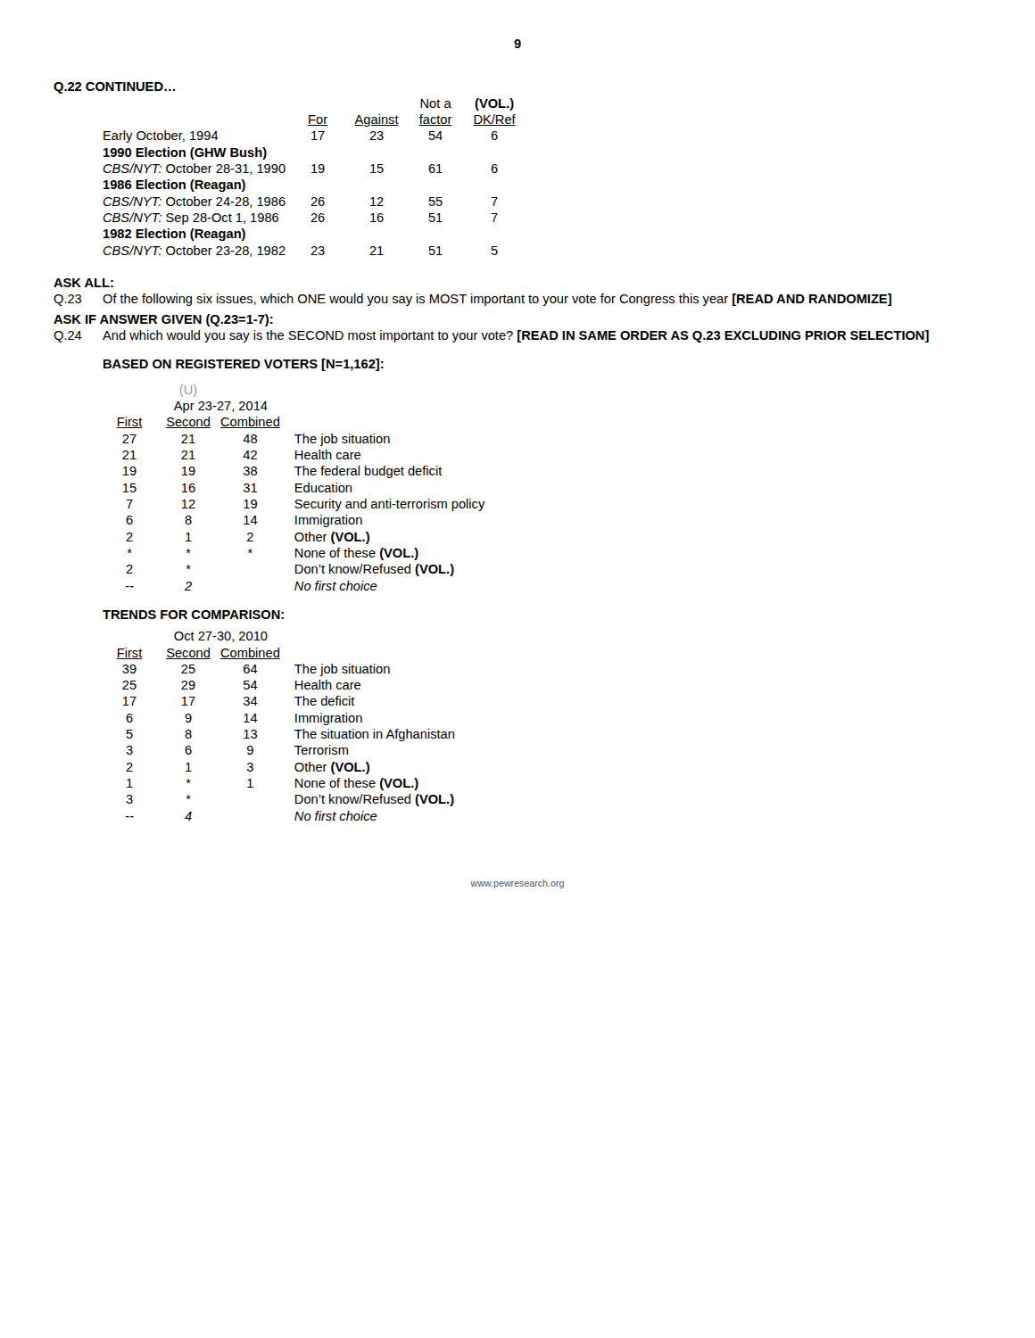9
Q.22 CONTINUED…
| | | | Not a | (VOL.) |
| | For | Against | factor | DK/Ref |
| Early October, 1994 | 17 | 23 | 54 | 6 |
| 1990 Election (GHW Bush) | | | | |
| CBS/NYT: October 28-31, 1990 | 19 | 15 | 61 | 6 |
| 1986 Election (Reagan) | | | | |
| CBS/NYT: October 24-28, 1986 | 26 | 12 | 55 | 7 |
| CBS/NYT: Sep 28-Oct 1, 1986 | 26 | 16 | 51 | 7 |
| 1982 Election (Reagan) | | | | |
| CBS/NYT: October 23-28, 1982 | 23 | 21 | 51 | 5 |
ASK ALL:
Q.23
Of the following six issues, which ONE would you say is MOST important to your vote for Congress this year [READ AND RANDOMIZE]
ASK IF ANSWER GIVEN (Q.23=1-7):
Q.24
And which would you say is the SECOND most important to your vote? [READ IN SAME ORDER AS Q.23 EXCLUDING PRIOR SELECTION]
BASED ON REGISTERED VOTERS [N=1,162]:
| | (U) | | |
| | Apr 23-27, 2014 | |
| First | Second | Combined | |
| 27 | 21 | 48 | The job situation |
| 21 | 21 | 42 | Health care |
| 19 | 19 | 38 | The federal budget deficit |
| 15 | 16 | 31 | Education |
| 7 | 12 | 19 | Security and anti-terrorism policy |
| 6 | 8 | 14 | Immigration |
| 2 | 1 | 2 | Other (VOL.) |
| * | * | * | None of these (VOL.) |
| 2 | * | | Don’t know/Refused (VOL.) |
| -- | 2 | | No first choice |
TRENDS FOR COMPARISON:
| | Oct 27-30, 2010 | |
| First | Second | Combined | |
| 39 | 25 | 64 | The job situation |
| 25 | 29 | 54 | Health care |
| 17 | 17 | 34 | The deficit |
| 6 | 9 | 14 | Immigration |
| 5 | 8 | 13 | The situation in Afghanistan |
| 3 | 6 | 9 | Terrorism |
| 2 | 1 | 3 | Other (VOL.) |
| 1 | * | 1 | None of these (VOL.) |
| 3 | * | | Don’t know/Refused (VOL.) |
| -- | 4 | | No first choice |
www.pewresearch.org